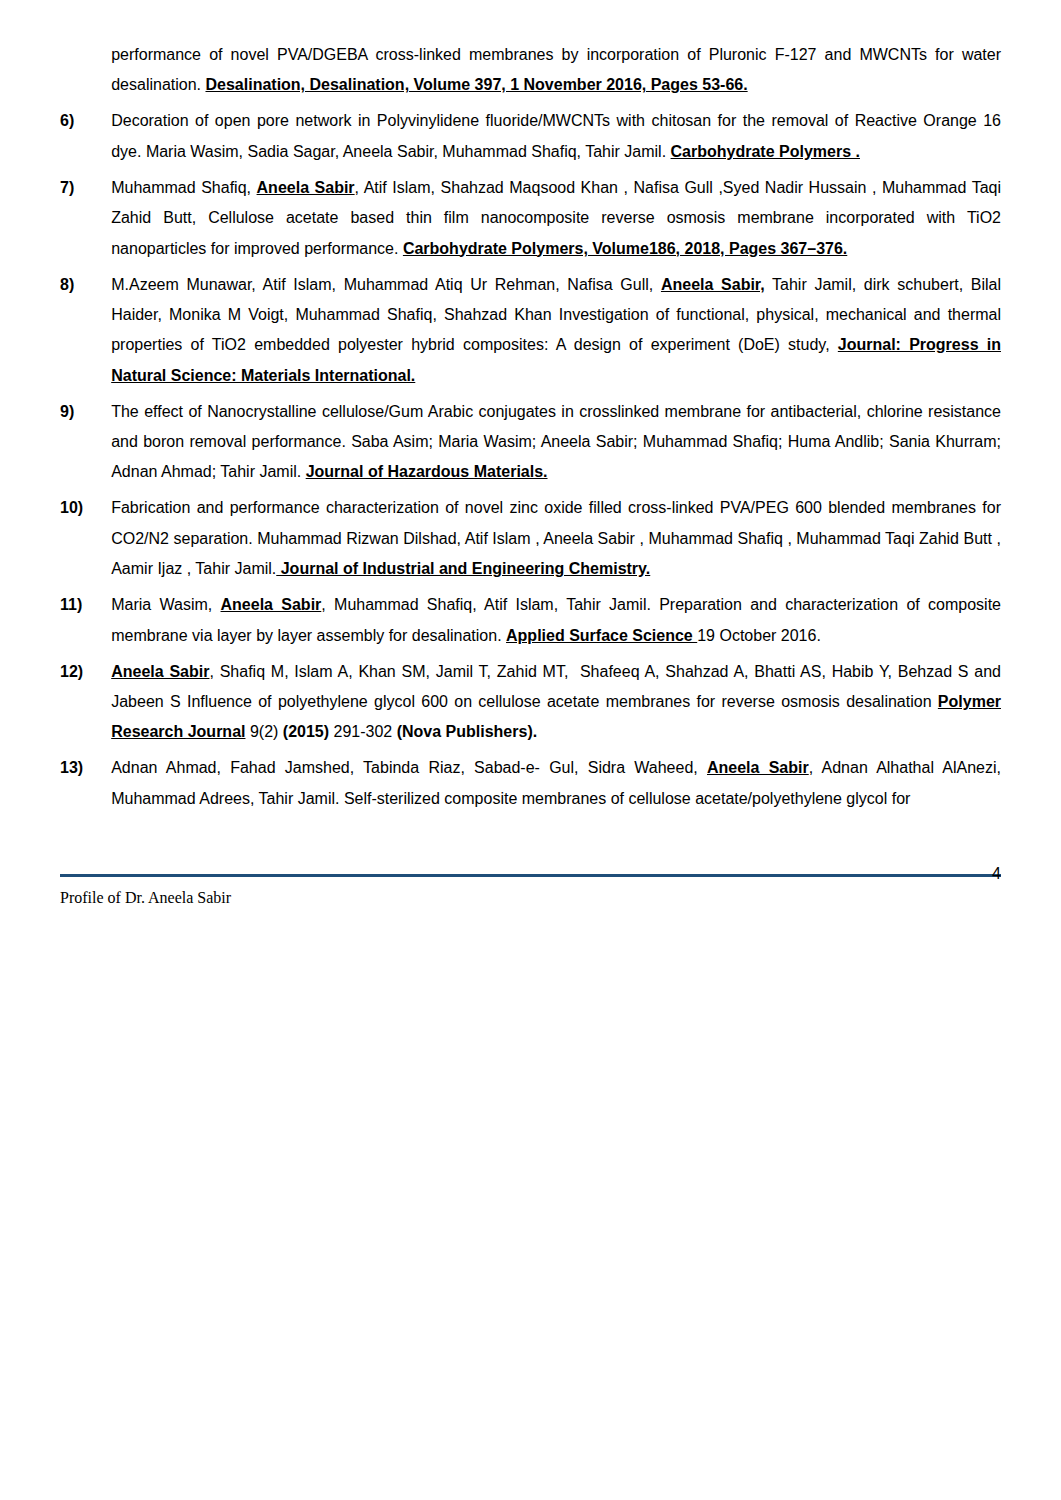performance of novel PVA/DGEBA cross-linked membranes by incorporation of Pluronic F-127 and MWCNTs for water desalination. Desalination, Desalination, Volume 397, 1 November 2016, Pages 53-66.
6) Decoration of open pore network in Polyvinylidene fluoride/MWCNTs with chitosan for the removal of Reactive Orange 16 dye. Maria Wasim, Sadia Sagar, Aneela Sabir, Muhammad Shafiq, Tahir Jamil. Carbohydrate Polymers .
7) Muhammad Shafiq, Aneela Sabir, Atif Islam, Shahzad Maqsood Khan , Nafisa Gull ,Syed Nadir Hussain , Muhammad Taqi Zahid Butt, Cellulose acetate based thin film nanocomposite reverse osmosis membrane incorporated with TiO2 nanoparticles for improved performance. Carbohydrate Polymers, Volume186, 2018, Pages 367–376.
8) M.Azeem Munawar, Atif Islam, Muhammad Atiq Ur Rehman, Nafisa Gull, Aneela Sabir, Tahir Jamil, dirk schubert, Bilal Haider, Monika M Voigt, Muhammad Shafiq, Shahzad Khan Investigation of functional, physical, mechanical and thermal properties of TiO2 embedded polyester hybrid composites: A design of experiment (DoE) study, Journal: Progress in Natural Science: Materials International.
9) The effect of Nanocrystalline cellulose/Gum Arabic conjugates in crosslinked membrane for antibacterial, chlorine resistance and boron removal performance. Saba Asim; Maria Wasim; Aneela Sabir; Muhammad Shafiq; Huma Andlib; Sania Khurram; Adnan Ahmad; Tahir Jamil. Journal of Hazardous Materials.
10) Fabrication and performance characterization of novel zinc oxide filled cross-linked PVA/PEG 600 blended membranes for CO2/N2 separation. Muhammad Rizwan Dilshad, Atif Islam , Aneela Sabir , Muhammad Shafiq , Muhammad Taqi Zahid Butt , Aamir Ijaz , Tahir Jamil. Journal of Industrial and Engineering Chemistry.
11) Maria Wasim, Aneela Sabir, Muhammad Shafiq, Atif Islam, Tahir Jamil. Preparation and characterization of composite membrane via layer by layer assembly for desalination. Applied Surface Science 19 October 2016.
12) Aneela Sabir, Shafiq M, Islam A, Khan SM, Jamil T, Zahid MT, Shafeeq A, Shahzad A, Bhatti AS, Habib Y, Behzad S and Jabeen S Influence of polyethylene glycol 600 on cellulose acetate membranes for reverse osmosis desalination Polymer Research Journal 9(2) (2015) 291-302 (Nova Publishers).
13) Adnan Ahmad, Fahad Jamshed, Tabinda Riaz, Sabad-e- Gul, Sidra Waheed, Aneela Sabir, Adnan Alhathal AlAnezi, Muhammad Adrees, Tahir Jamil. Self-sterilized composite membranes of cellulose acetate/polyethylene glycol for
Profile of Dr. Aneela Sabir 4